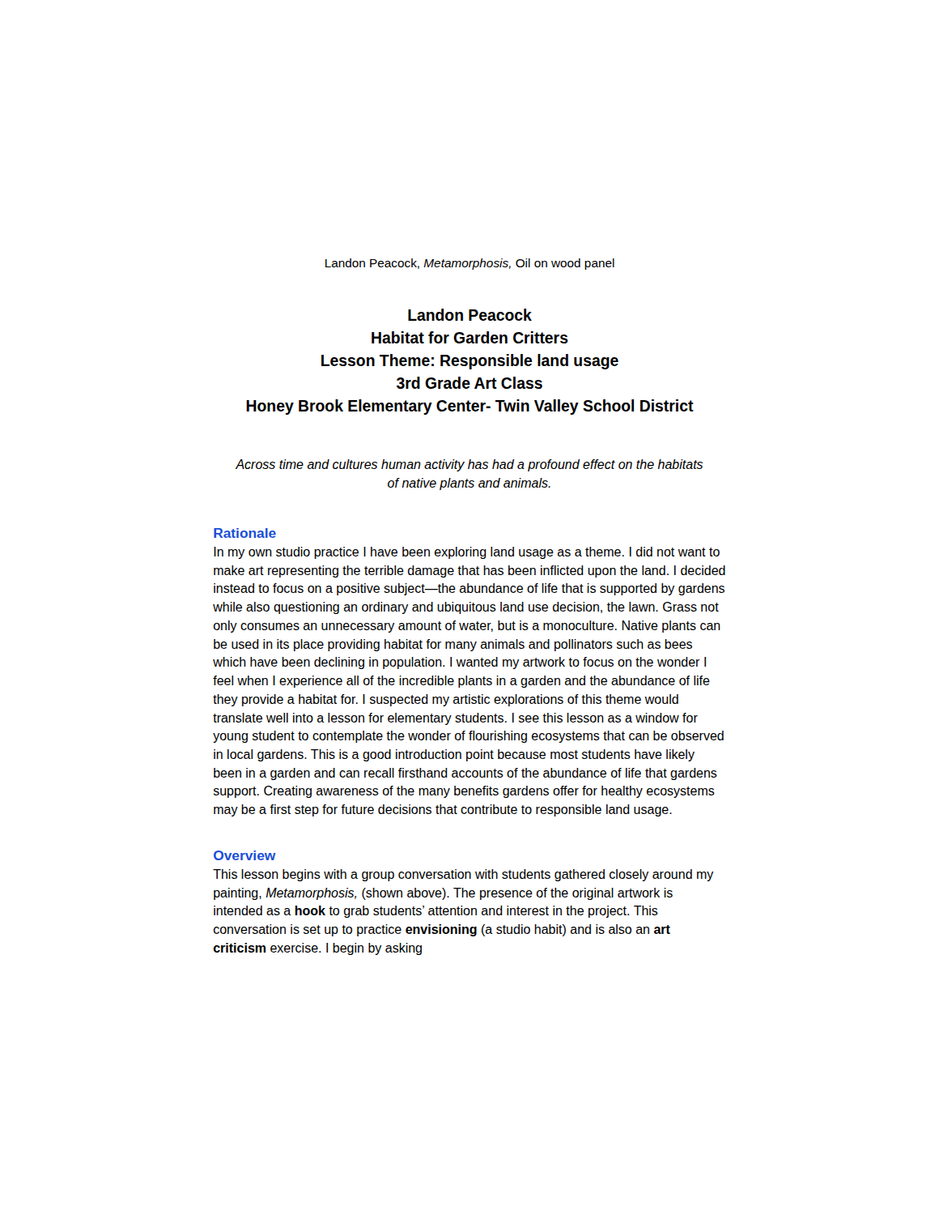Landon Peacock, Metamorphosis, Oil on wood panel
Landon Peacock
Habitat for Garden Critters
Lesson Theme: Responsible land usage
3rd Grade Art Class
Honey Brook Elementary Center- Twin Valley School District
Across time and cultures human activity has had a profound effect on the habitats of native plants and animals.
Rationale
In my own studio practice I have been exploring land usage as a theme. I did not want to make art representing the terrible damage that has been inflicted upon the land. I decided instead to focus on a positive subject—the abundance of life that is supported by gardens while also questioning an ordinary and ubiquitous land use decision, the lawn. Grass not only consumes an unnecessary amount of water, but is a monoculture. Native plants can be used in its place providing habitat for many animals and pollinators such as bees which have been declining in population. I wanted my artwork to focus on the wonder I feel when I experience all of the incredible plants in a garden and the abundance of life they provide a habitat for. I suspected my artistic explorations of this theme would translate well into a lesson for elementary students. I see this lesson as a window for young student to contemplate the wonder of flourishing ecosystems that can be observed in local gardens. This is a good introduction point because most students have likely been in a garden and can recall firsthand accounts of the abundance of life that gardens support. Creating awareness of the many benefits gardens offer for healthy ecosystems may be a first step for future decisions that contribute to responsible land usage.
Overview
This lesson begins with a group conversation with students gathered closely around my painting, Metamorphosis, (shown above). The presence of the original artwork is intended as a hook to grab students’ attention and interest in the project. This conversation is set up to practice envisioning (a studio habit) and is also an art criticism exercise. I begin by asking